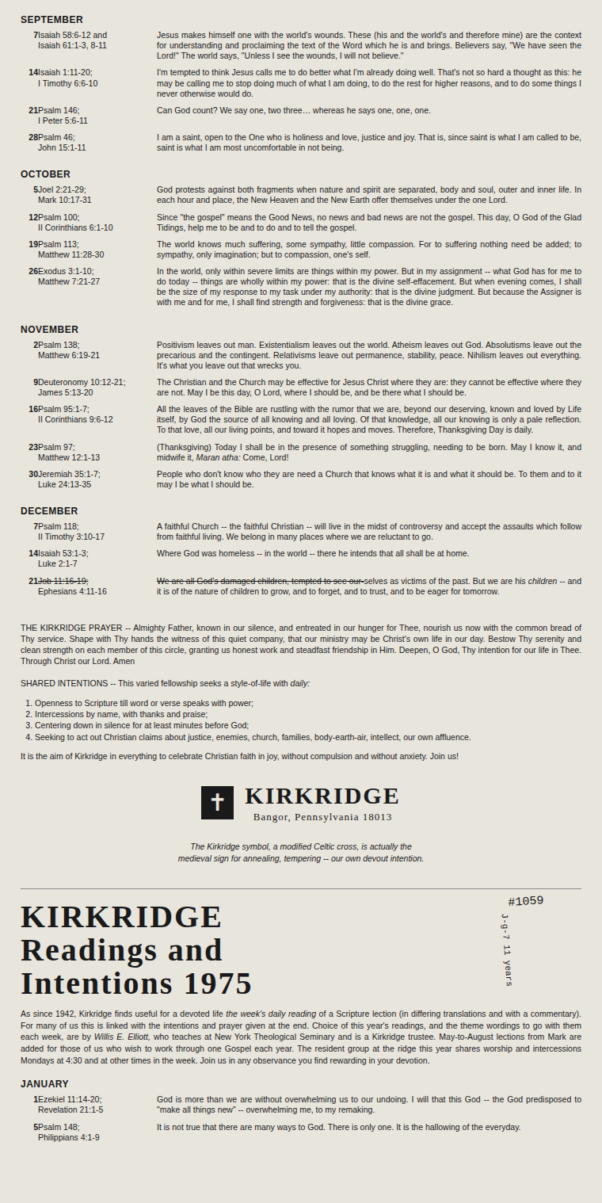September
| 7 | Isaiah 58:6-12 and Isaiah 61:1-3, 8-11 | Jesus makes himself one with the world's wounds. These (his and the world's and therefore mine) are the context for understanding and proclaiming the text of the Word which he is and brings. Believers say, "We have seen the Lord!" The world says, "Unless I see the wounds, I will not believe." |
| 14 | Isaiah 1:11-20; I Timothy 6:6-10 | I'm tempted to think Jesus calls me to do better what I'm already doing well. That's not so hard a thought as this: he may be calling me to stop doing much of what I am doing, to do the rest for higher reasons, and to do some things I never otherwise would do. |
| 21 | Psalm 146; I Peter 5:6-11 | Can God count? We say one, two three… whereas he says one, one, one. |
| 28 | Psalm 46; John 15:1-11 | I am a saint, open to the One who is holiness and love, justice and joy. That is, since saint is what I am called to be, saint is what I am most uncomfortable in not being. |
October
| 5 | Joel 2:21-29; Mark 10:17-31 | God protests against both fragments when nature and spirit are separated, body and soul, outer and inner life. In each hour and place, the New Heaven and the New Earth offer themselves under the one Lord. |
| 12 | Psalm 100; II Corinthians 6:1-10 | Since "the gospel" means the Good News, no news and bad news are not the gospel. This day, O God of the Glad Tidings, help me to be and to do and to tell the gospel. |
| 19 | Psalm 113; Matthew 11:28-30 | The world knows much suffering, some sympathy, little compassion. For to suffering nothing need be added; to sympathy, only imagination; but to compassion, one's self. |
| 26 | Exodus 3:1-10; Matthew 7:21-27 | In the world, only within severe limits are things within my power. But in my assignment -- what God has for me to do today -- things are wholly within my power: that is the divine self-effacement. But when evening comes, I shall be the size of my response to my task under my authority: that is the divine judgment. But because the Assigner is with me and for me, I shall find strength and forgiveness: that is the divine grace. |
November
| 2 | Psalm 138; Matthew 6:19-21 | Positivism leaves out man. Existentialism leaves out the world. Atheism leaves out God. Absolutisms leave out the precarious and the contingent. Relativisms leave out permanence, stability, peace. Nihilism leaves out everything. It's what you leave out that wrecks you. |
| 9 | Deuteronomy 10:12-21; James 5:13-20 | The Christian and the Church may be effective for Jesus Christ where they are: they cannot be effective where they are not. May I be this day, O Lord, where I should be, and be there what I should be. |
| 16 | Psalm 95:1-7; II Corinthians 9:6-12 | All the leaves of the Bible are rustling with the rumor that we are, beyond our deserving, known and loved by Life itself, by God the source of all knowing and all loving. Of that knowledge, all our knowing is only a pale reflection. To that love, all our living points, and toward it hopes and moves. Therefore, Thanksgiving Day is daily. |
| 23 | Psalm 97; Matthew 12:1-13 | (Thanksgiving) Today I shall be in the presence of something struggling, needing to be born. May I know it, and midwife it, Maran atha: Come, Lord! |
| 30 | Jeremiah 35:1-7; Luke 24:13-35 | People who don't know who they are need a Church that knows what it is and what it should be. To them and to it may I be what I should be. |
December
| 7 | Psalm 118; II Timothy 3:10-17 | A faithful Church -- the faithful Christian -- will live in the midst of controversy and accept the assaults which follow from faithful living. We belong in many places where we are reluctant to go. |
| 14 | Isaiah 53:1-3; Luke 2:1-7 | Where God was homeless -- in the world -- there he intends that all shall be at home. |
| 21 | Job 11:16-19; Ephesians 4:11-16 | We are all God's damaged children, tempted to see our- selves as victims of the past. But we are his children -- and it is of the nature of children to grow, and to forget, and to trust, and to be eager for tomorrow. |
THE KIRKRIDGE PRAYER -- Almighty Father, known in our silence, and entreated in our hunger for Thee, nourish us now with the common bread of Thy service. Shape with Thy hands the witness of this quiet company, that our ministry may be Christ's own life in our day. Bestow Thy serenity and clean strength on each member of this circle, granting us honest work and steadfast friendship in Him. Deepen, O God, Thy intention for our life in Thee. Through Christ our Lord. Amen
SHARED INTENTIONS -- This varied fellowship seeks a style-of-life with daily:
Openness to Scripture till word or verse speaks with power;
Intercessions by name, with thanks and praise;
Centering down in silence for at least minutes before God;
Seeking to act out Christian claims about justice, enemies, church, families, body-earth-air, intellect, our own affluence.
It is the aim of Kirkridge in everything to celebrate Christian faith in joy, without compulsion and without anxiety. Join us!
✝
KIRKRIDGE
Bangor, Pennsylvania 18013
The Kirkridge symbol, a modified Celtic cross, is actually the
medieval sign for annealing, tempering -- our own devout intention.
#1059 J-g-7 11 years
KIRKRIDGE Readings and Intentions 1975
As since 1942, Kirkridge finds useful for a devoted life the week's daily reading of a Scripture lection (in differing translations and with a commentary). For many of us this is linked with the intentions and prayer given at the end. Choice of this year's readings, and the theme wordings to go with them each week, are by Willis E. Elliott, who teaches at New York Theological Seminary and is a Kirkridge trustee. May-to-August lections from Mark are added for those of us who wish to work through one Gospel each year. The resident group at the ridge this year shares worship and intercessions Mondays at 4:30 and at other times in the week. Join us in any observance you find rewarding in your devotion.
JANUARY
| 1 | Ezekiel 11:14-20; Revelation 21:1-5 | God is more than we are without overwhelming us to our undoing. I will that this God -- the God predisposed to "make all things new" -- overwhelming me, to my remaking. |
| 5 | Psalm 148; Philippians 4:1-9 | It is not true that there are many ways to God. There is only one. It is the hallowing of the everyday. |